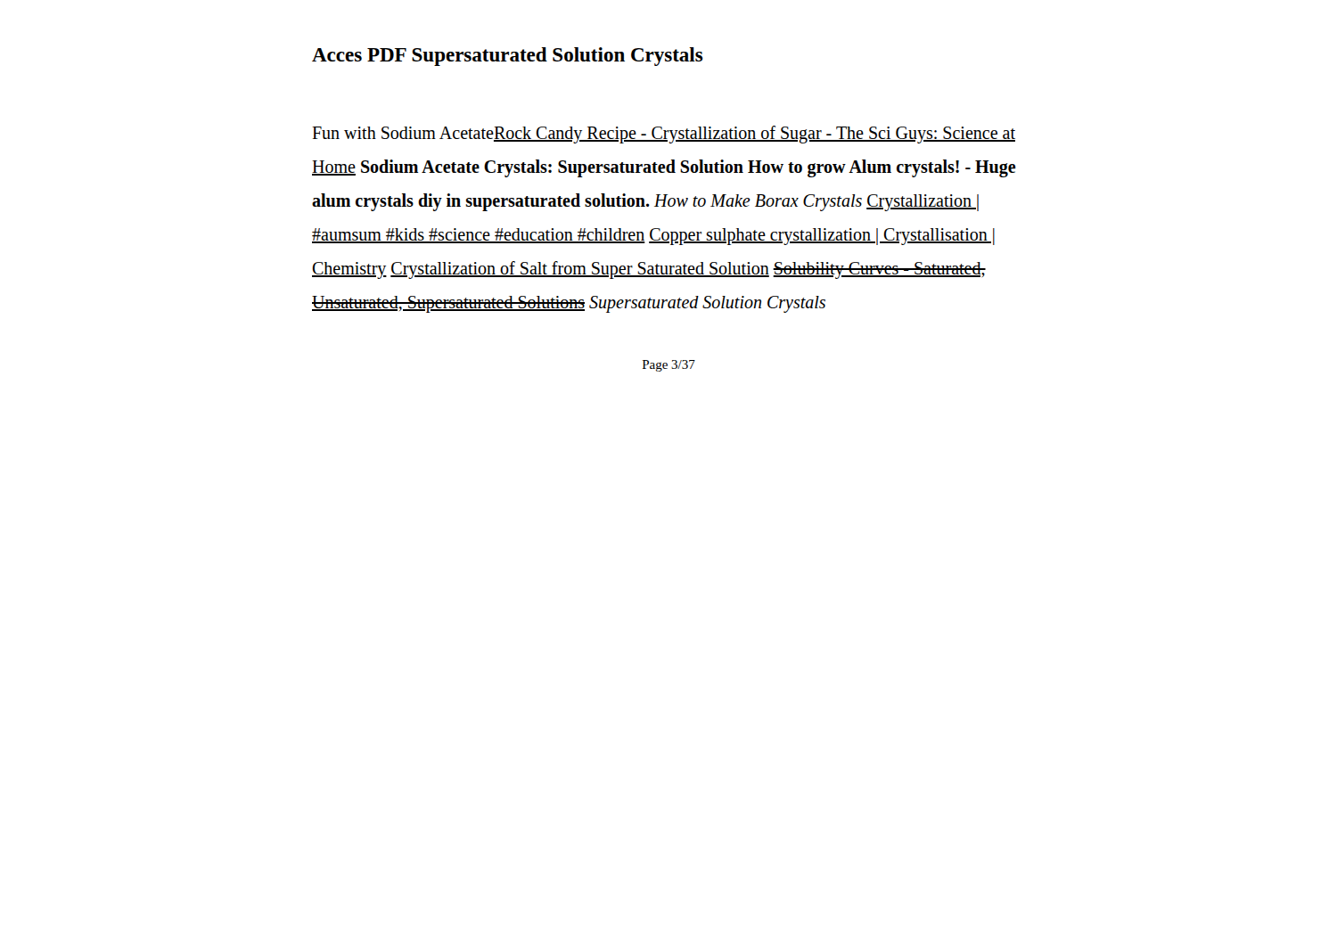Acces PDF Supersaturated Solution Crystals
Fun with Sodium AcetateRock Candy Recipe - Crystallization of Sugar - The Sci Guys: Science at Home Sodium Acetate Crystals: Supersaturated Solution How to grow Alum crystals! - Huge alum crystals diy in supersaturated solution. How to Make Borax Crystals Crystallization | #aumsum #kids #science #education #children Copper sulphate crystallization | Crystallisation | Chemistry Crystallization of Salt from Super Saturated Solution Solubility Curves - Saturated, Unsaturated, Supersaturated Solutions Supersaturated Solution Crystals
Page 3/37